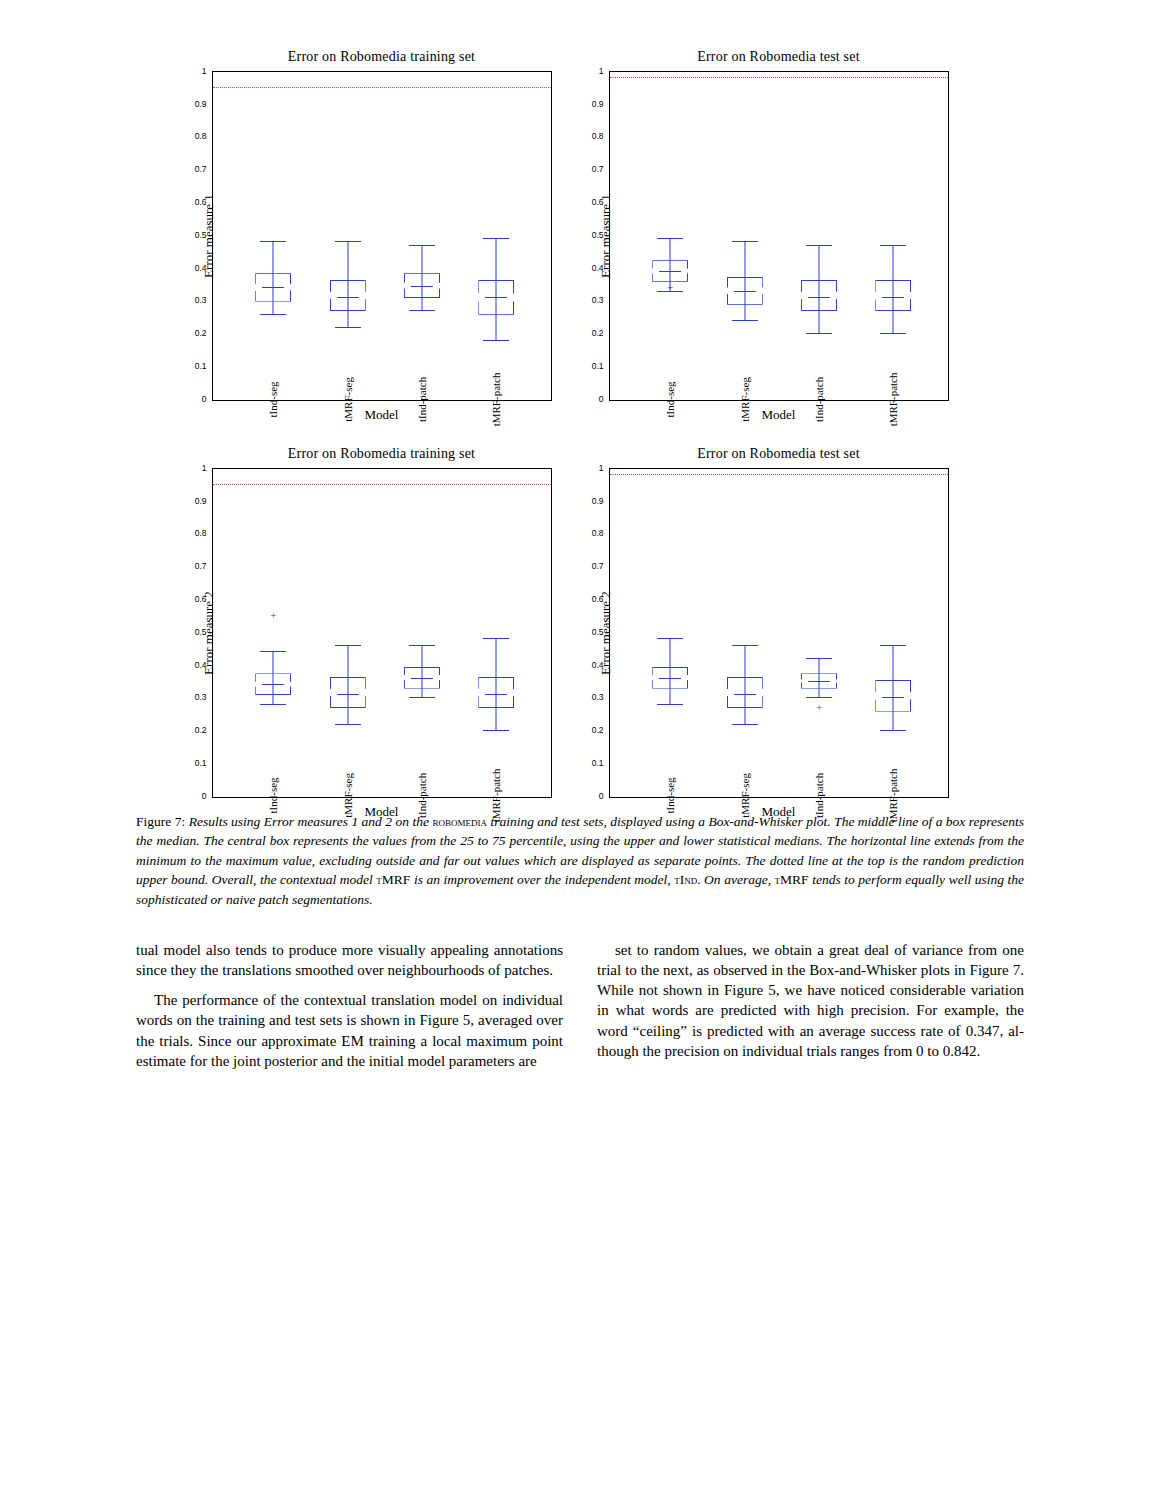Error on Robomedia training set
1 0.9 0.8 0.7 0.6 0.5 0.4 0.3 0.2 0.1 0
Error measure 1
tInd-seg
tMRF-seg
tInd-patch
tMRF-patch
Model
Error on Robomedia test set
1 0.9 0.8 0.7 0.6 0.5 0.4 0.3 0.2 0.1 0
Error measure 1
+
tInd-seg
tMRF-seg
tInd-patch
tMRF-patch
Model
Error on Robomedia training set
1 0.9 0.8 0.7 0.6 0.5 0.4 0.3 0.2 0.1 0
Error measure 2
+
tInd-seg
tMRF-seg
tInd-patch
tMRF-patch
Model
Error on Robomedia test set
1 0.9 0.8 0.7 0.6 0.5 0.4 0.3 0.2 0.1 0
Error measure 2
tInd-seg
tMRF-seg
+
tInd-patch
tMRF-patch
Model
Figure 7: Results using Error measures 1 and 2 on the robomedia training and test sets, displayed using a Box-and-Whisker plot. The middle line of a box represents the median. The central box represents the values from the 25 to 75 percentile, using the upper and lower statistical medians. The horizontal line extends from the minimum to the maximum value, excluding outside and far out values which are displayed as separate points. The dotted line at the top is the random prediction upper bound. Overall, the contextual model tMRF is an improvement over the independent model, tInd. On average, tMRF tends to perform equally well using the sophisticated or naive patch segmentations.
tual model also tends to produce more visually appealing annotations since they the translations smoothed over neighbourhoods of patches.
The performance of the contextual translation model on individual words on the training and test sets is shown in Figure 5, averaged over the trials. Since our approximate EM training a local maximum point estimate for the joint posterior and the initial model parameters are
set to random values, we obtain a great deal of variance from one trial to the next, as observed in the Box-and-Whisker plots in Figure 7. While not shown in Figure 5, we have noticed considerable variation in what words are predicted with high precision. For example, the word “ceiling” is predicted with an average success rate of 0.347, although the precision on individual trials ranges from 0 to 0.842.